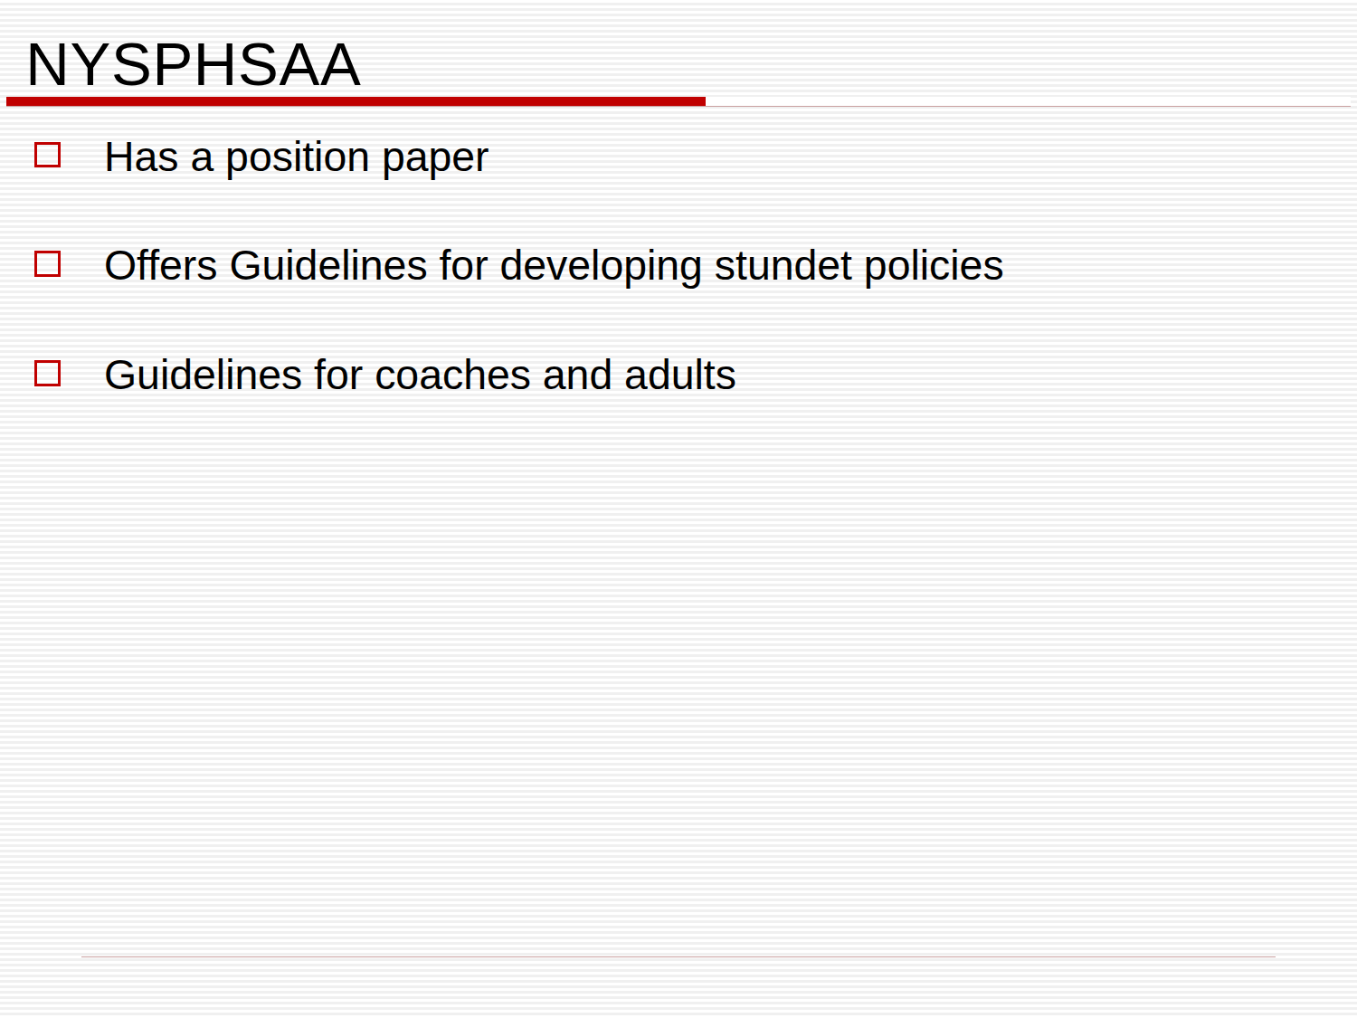NYSPHSAA
Has a position paper
Offers Guidelines for developing stundet policies
Guidelines for coaches and adults